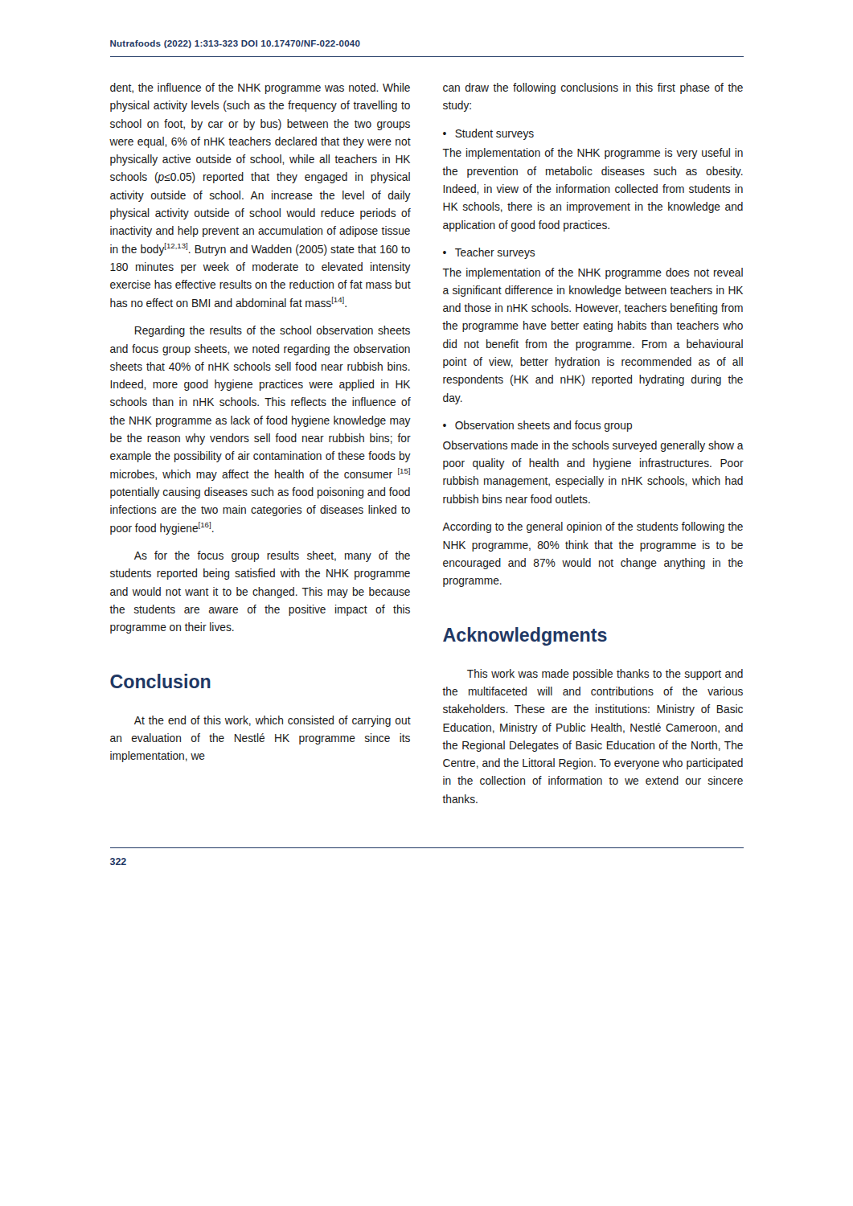Nutrafoods (2022) 1:313-323 DOI 10.17470/NF-022-0040
dent, the influence of the NHK programme was noted. While physical activity levels (such as the frequency of travelling to school on foot, by car or by bus) between the two groups were equal, 6% of nHK teachers declared that they were not physically active outside of school, while all teachers in HK schools (p≤0.05) reported that they engaged in physical activity outside of school. An increase the level of daily physical activity outside of school would reduce periods of inactivity and help prevent an accumulation of adipose tissue in the body[12,13]. Butryn and Wadden (2005) state that 160 to 180 minutes per week of moderate to elevated intensity exercise has effective results on the reduction of fat mass but has no effect on BMI and abdominal fat mass[14].
Regarding the results of the school observation sheets and focus group sheets, we noted regarding the observation sheets that 40% of nHK schools sell food near rubbish bins. Indeed, more good hygiene practices were applied in HK schools than in nHK schools. This reflects the influence of the NHK programme as lack of food hygiene knowledge may be the reason why vendors sell food near rubbish bins; for example the possibility of air contamination of these foods by microbes, which may affect the health of the consumer [15] potentially causing diseases such as food poisoning and food infections are the two main categories of diseases linked to poor food hygiene[16].
As for the focus group results sheet, many of the students reported being satisfied with the NHK programme and would not want it to be changed. This may be because the students are aware of the positive impact of this programme on their lives.
Conclusion
At the end of this work, which consisted of carrying out an evaluation of the Nestlé HK programme since its implementation, we
can draw the following conclusions in this first phase of the study:
Student surveys
The implementation of the NHK programme is very useful in the prevention of metabolic diseases such as obesity. Indeed, in view of the information collected from students in HK schools, there is an improvement in the knowledge and application of good food practices.
Teacher surveys
The implementation of the NHK programme does not reveal a significant difference in knowledge between teachers in HK and those in nHK schools. However, teachers benefiting from the programme have better eating habits than teachers who did not benefit from the programme. From a behavioural point of view, better hydration is recommended as of all respondents (HK and nHK) reported hydrating during the day.
Observation sheets and focus group
Observations made in the schools surveyed generally show a poor quality of health and hygiene infrastructures. Poor rubbish management, especially in nHK schools, which had rubbish bins near food outlets.
According to the general opinion of the students following the NHK programme, 80% think that the programme is to be encouraged and 87% would not change anything in the programme.
Acknowledgments
This work was made possible thanks to the support and the multifaceted will and contributions of the various stakeholders. These are the institutions: Ministry of Basic Education, Ministry of Public Health, Nestlé Cameroon, and the Regional Delegates of Basic Education of the North, The Centre, and the Littoral Region. To everyone who participated in the collection of information to we extend our sincere thanks.
322